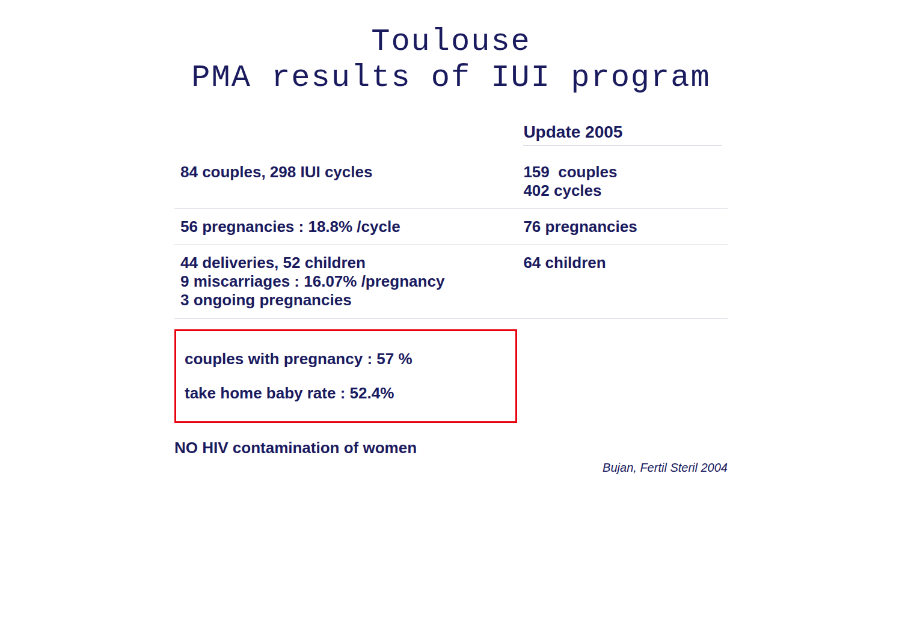Toulouse
PMA results of IUI program
| | Update 2005 |
| 84 couples, 298 IUI cycles | 159 couples 402 cycles |
| 56 pregnancies : 18.8% /cycle | 76 pregnancies |
| 44 deliveries, 52 children 9 miscarriages : 16.07% /pregnancy 3 ongoing pregnancies | 64 children |
couples with pregnancy : 57 %
take home baby rate : 52.4%
NO HIV contamination of women
Bujan, Fertil Steril 2004